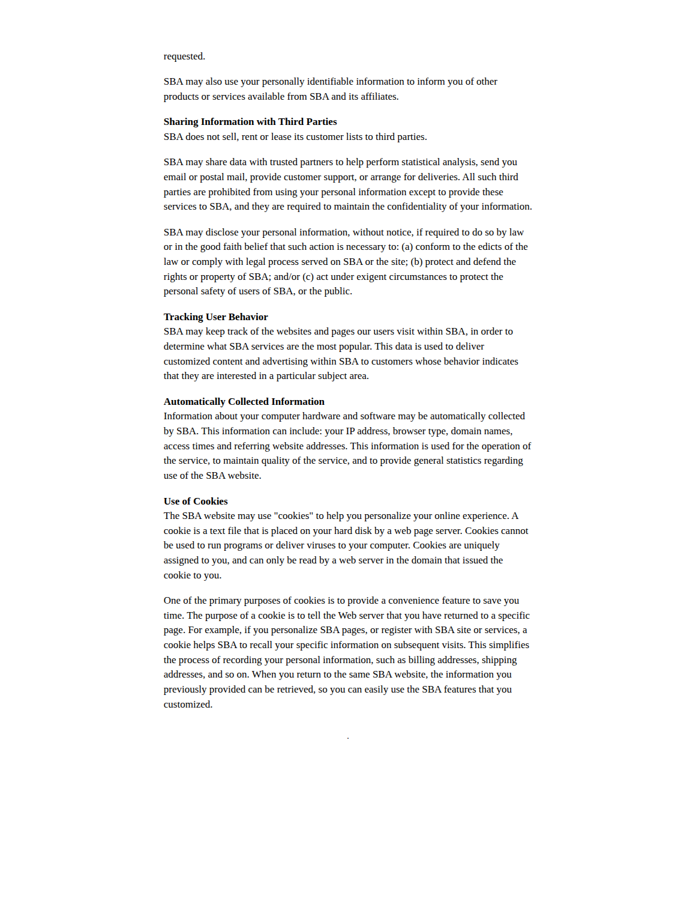requested.
SBA may also use your personally identifiable information to inform you of other products or services available from SBA and its affiliates.
Sharing Information with Third Parties
SBA does not sell, rent or lease its customer lists to third parties.
SBA may share data with trusted partners to help perform statistical analysis, send you email or postal mail, provide customer support, or arrange for deliveries. All such third parties are prohibited from using your personal information except to provide these services to SBA, and they are required to maintain the confidentiality of your information.
SBA may disclose your personal information, without notice, if required to do so by law or in the good faith belief that such action is necessary to: (a) conform to the edicts of the law or comply with legal process served on SBA or the site; (b) protect and defend the rights or property of SBA; and/or (c) act under exigent circumstances to protect the personal safety of users of SBA, or the public.
Tracking User Behavior
SBA may keep track of the websites and pages our users visit within SBA, in order to determine what SBA services are the most popular. This data is used to deliver customized content and advertising within SBA to customers whose behavior indicates that they are interested in a particular subject area.
Automatically Collected Information
Information about your computer hardware and software may be automatically collected by SBA. This information can include: your IP address, browser type, domain names, access times and referring website addresses. This information is used for the operation of the service, to maintain quality of the service, and to provide general statistics regarding use of the SBA website.
Use of Cookies
The SBA website may use "cookies" to help you personalize your online experience. A cookie is a text file that is placed on your hard disk by a web page server. Cookies cannot be used to run programs or deliver viruses to your computer. Cookies are uniquely assigned to you, and can only be read by a web server in the domain that issued the cookie to you.
One of the primary purposes of cookies is to provide a convenience feature to save you time. The purpose of a cookie is to tell the Web server that you have returned to a specific page. For example, if you personalize SBA pages, or register with SBA site or services, a cookie helps SBA to recall your specific information on subsequent visits. This simplifies the process of recording your personal information, such as billing addresses, shipping addresses, and so on. When you return to the same SBA website, the information you previously provided can be retrieved, so you can easily use the SBA features that you customized.
.